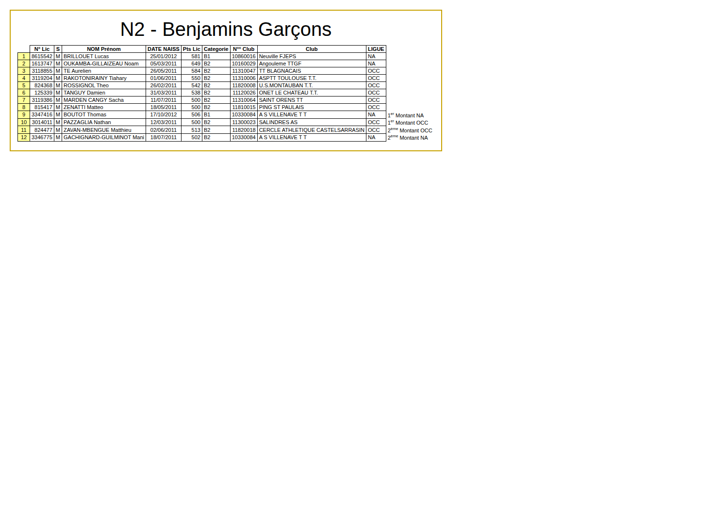N2 - Benjamins Garçons
| | N° Lic | S | NOM Prénom | DATE NAISS | Pts Lic | Categorie | N°° Club | Club | LIGUE | |
| --- | --- | --- | --- | --- | --- | --- | --- | --- | --- | --- |
| 1 | 8615542 | M | BRILLOUET Lucas | 25/01/2012 | 581 | B1 | 10860016 | Neuville FJEPS | NA | |
| 2 | 1613747 | M | OUKAMBA-GILLAIZEAU Noam | 05/03/2011 | 649 | B2 | 10160029 | Angouleme TTGF | NA | |
| 3 | 3118855 | M | TE Aurelien | 26/05/2011 | 584 | B2 | 11310047 | TT BLAGNACAIS | OCC | |
| 4 | 3119204 | M | RAKOTONIRAINY Tiahary | 01/06/2011 | 550 | B2 | 11310006 | ASPTT TOULOUSE T.T. | OCC | |
| 5 | 824368 | M | ROSSIGNOL Theo | 26/02/2011 | 542 | B2 | 11820008 | U.S.MONTAUBAN T.T. | OCC | |
| 6 | 125339 | M | TANGUY Damien | 31/03/2011 | 538 | B2 | 11120026 | ONET LE CHATEAU T.T. | OCC | |
| 7 | 3119386 | M | MARDEN CANGY Sacha | 11/07/2011 | 500 | B2 | 11310064 | SAINT ORENS TT | OCC | |
| 8 | 815417 | M | ZENATTI Matteo | 18/05/2011 | 500 | B2 | 11810015 | PING ST PAULAIS | OCC | |
| 9 | 3347416 | M | BOUTOT Thomas | 17/10/2012 | 506 | B1 | 10330084 | A S VILLENAVE T T | NA | 1 er Montant NA |
| 10 | 3014011 | M | PAZZAGLIA Nathan | 12/03/2011 | 500 | B2 | 11300023 | SALINDRES AS | OCC | 1 er Montant OCC |
| 11 | 824477 | M | ZAVAN-MBENGUE Matthieu | 02/06/2011 | 513 | B2 | 11820018 | CERCLE ATHLETIQUE CASTELSARRASIN | OCC | 2 ème Montant OCC |
| 12 | 3346775 | M | GACHIGNARD-GUILMINOT Mani | 18/07/2011 | 502 | B2 | 10330084 | A S VILLENAVE T T | NA | 2 ème Montant NA |